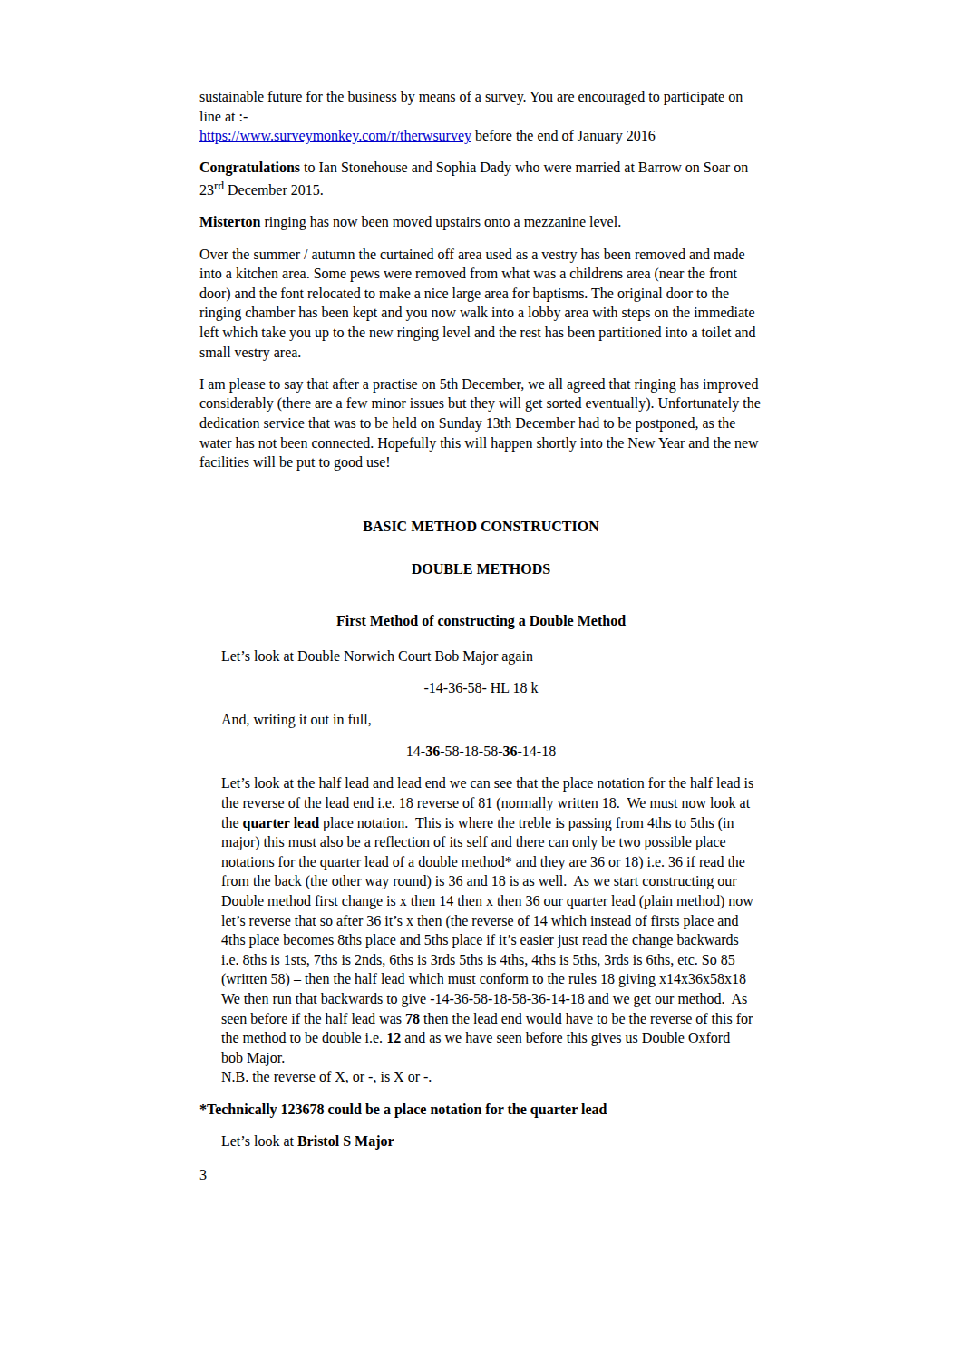sustainable future for the business by means of a survey. You are encouraged to participate on line at :-
https://www.surveymonkey.com/r/therwsurvey before the end of January 2016
Congratulations to Ian Stonehouse and Sophia Dady who were married at Barrow on Soar on 23rd December 2015.
Misterton ringing has now been moved upstairs onto a mezzanine level.
Over the summer / autumn the curtained off area used as a vestry has been removed and made into a kitchen area. Some pews were removed from what was a childrens area (near the front door) and the font relocated to make a nice large area for baptisms. The original door to the ringing chamber has been kept and you now walk into a lobby area with steps on the immediate left which take you up to the new ringing level and the rest has been partitioned into a toilet and small vestry area.
I am please to say that after a practise on 5th December, we all agreed that ringing has improved considerably (there are a few minor issues but they will get sorted eventually). Unfortunately the dedication service that was to be held on Sunday 13th December had to be postponed, as the water has not been connected. Hopefully this will happen shortly into the New Year and the new facilities will be put to good use!
BASIC METHOD CONSTRUCTION
DOUBLE METHODS
First Method of constructing a Double Method
Let’s look at Double Norwich Court Bob Major again
-14-36-58- HL 18 k
And, writing it out in full,
14-36-58-18-58-36-14-18
Let’s look at the half lead and lead end we can see that the place notation for the half lead is the reverse of the lead end i.e. 18 reverse of 81 (normally written 18. We must now look at the quarter lead place notation. This is where the treble is passing from 4ths to 5ths (in major) this must also be a reflection of its self and there can only be two possible place notations for the quarter lead of a double method* and they are 36 or 18) i.e. 36 if read the from the back (the other way round) is 36 and 18 is as well. As we start constructing our Double method first change is x then 14 then x then 36 our quarter lead (plain method) now let’s reverse that so after 36 it’s x then (the reverse of 14 which instead of firsts place and 4ths place becomes 8ths place and 5ths place if it’s easier just read the change backwards i.e. 8ths is 1sts, 7ths is 2nds, 6ths is 3rds 5ths is 4ths, 4ths is 5ths, 3rds is 6ths, etc. So 85 (written 58) – then the half lead which must conform to the rules 18 giving x14x36x58x18
We then run that backwards to give -14-36-58-18-58-36-14-18 and we get our method. As seen before if the half lead was 78 then the lead end would have to be the reverse of this for the method to be double i.e. 12 and as we have seen before this gives us Double Oxford bob Major.
N.B. the reverse of X, or -, is X or -.
*Technically 123678 could be a place notation for the quarter lead
Let’s look at Bristol S Major
3